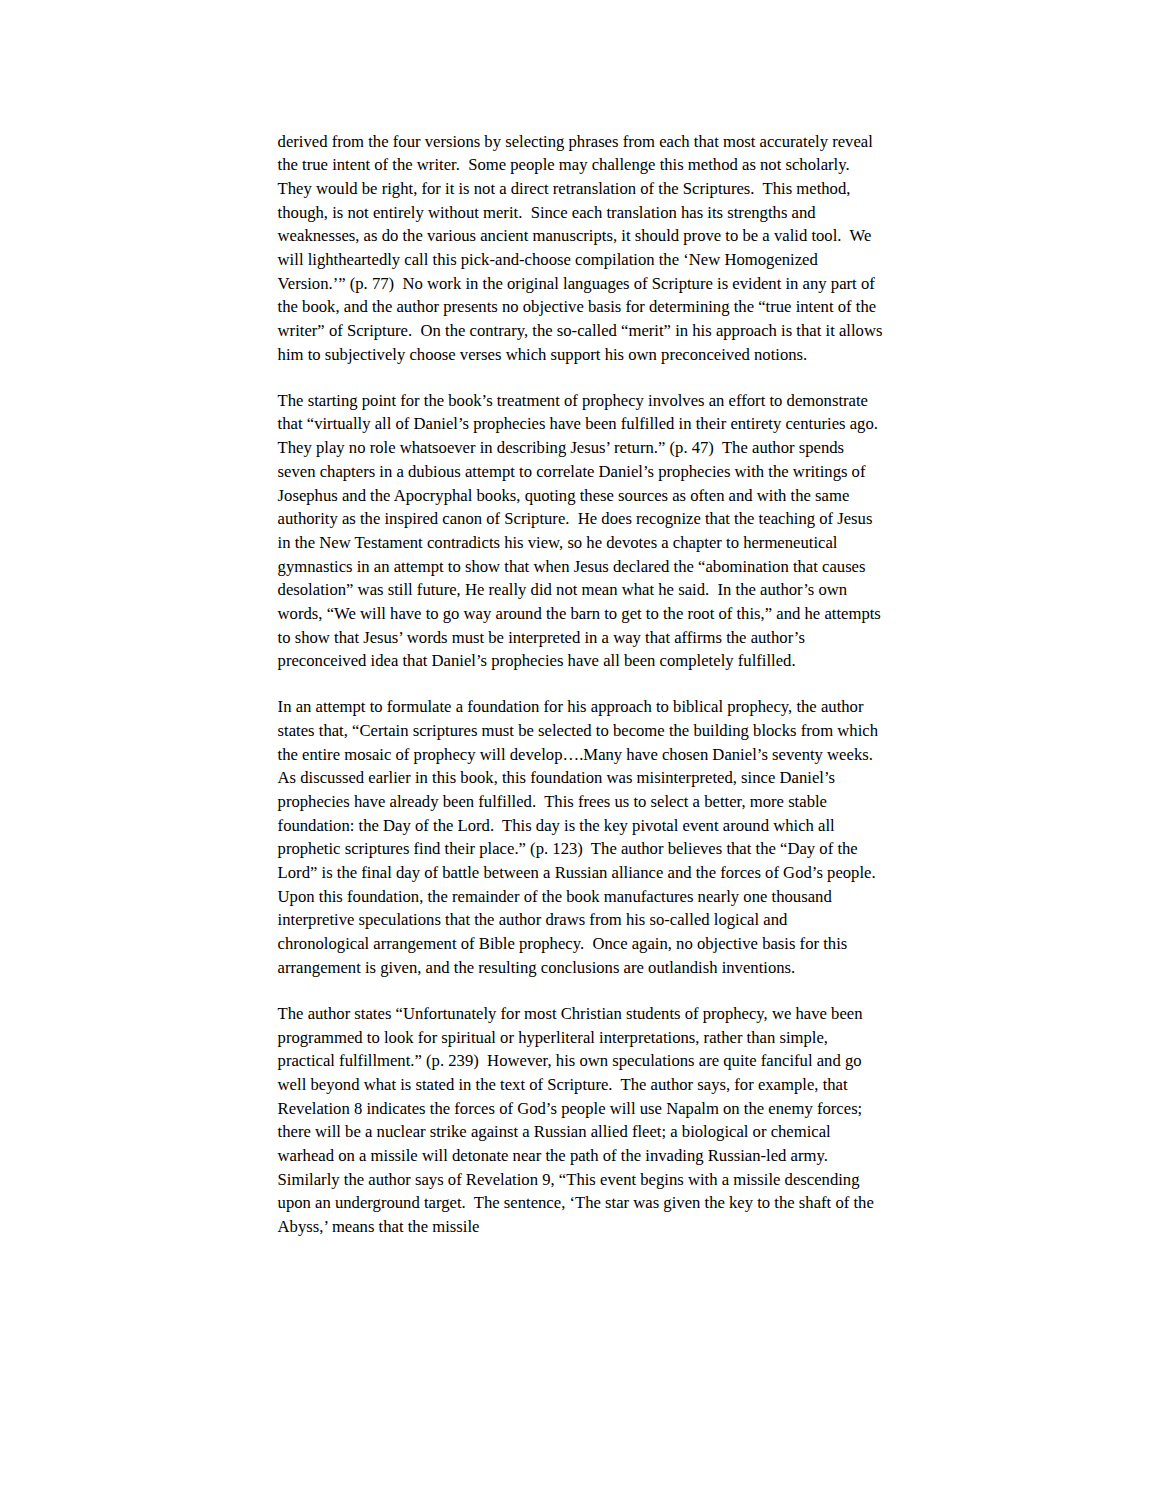derived from the four versions by selecting phrases from each that most accurately reveal the true intent of the writer. Some people may challenge this method as not scholarly. They would be right, for it is not a direct retranslation of the Scriptures. This method, though, is not entirely without merit. Since each translation has its strengths and weaknesses, as do the various ancient manuscripts, it should prove to be a valid tool. We will lightheartedly call this pick-and-choose compilation the ‘New Homogenized Version.’” (p. 77) No work in the original languages of Scripture is evident in any part of the book, and the author presents no objective basis for determining the “true intent of the writer” of Scripture. On the contrary, the so-called “merit” in his approach is that it allows him to subjectively choose verses which support his own preconceived notions.
The starting point for the book’s treatment of prophecy involves an effort to demonstrate that “virtually all of Daniel’s prophecies have been fulfilled in their entirety centuries ago. They play no role whatsoever in describing Jesus’ return.” (p. 47) The author spends seven chapters in a dubious attempt to correlate Daniel’s prophecies with the writings of Josephus and the Apocryphal books, quoting these sources as often and with the same authority as the inspired canon of Scripture. He does recognize that the teaching of Jesus in the New Testament contradicts his view, so he devotes a chapter to hermeneutical gymnastics in an attempt to show that when Jesus declared the “abomination that causes desolation” was still future, He really did not mean what he said. In the author’s own words, “We will have to go way around the barn to get to the root of this,” and he attempts to show that Jesus’ words must be interpreted in a way that affirms the author’s preconceived idea that Daniel’s prophecies have all been completely fulfilled.
In an attempt to formulate a foundation for his approach to biblical prophecy, the author states that, “Certain scriptures must be selected to become the building blocks from which the entire mosaic of prophecy will develop….Many have chosen Daniel’s seventy weeks. As discussed earlier in this book, this foundation was misinterpreted, since Daniel’s prophecies have already been fulfilled. This frees us to select a better, more stable foundation: the Day of the Lord. This day is the key pivotal event around which all prophetic scriptures find their place.” (p. 123) The author believes that the “Day of the Lord” is the final day of battle between a Russian alliance and the forces of God’s people. Upon this foundation, the remainder of the book manufactures nearly one thousand interpretive speculations that the author draws from his so-called logical and chronological arrangement of Bible prophecy. Once again, no objective basis for this arrangement is given, and the resulting conclusions are outlandish inventions.
The author states “Unfortunately for most Christian students of prophecy, we have been programmed to look for spiritual or hyperliteral interpretations, rather than simple, practical fulfillment.” (p. 239) However, his own speculations are quite fanciful and go well beyond what is stated in the text of Scripture. The author says, for example, that Revelation 8 indicates the forces of God’s people will use Napalm on the enemy forces; there will be a nuclear strike against a Russian allied fleet; a biological or chemical warhead on a missile will detonate near the path of the invading Russian-led army. Similarly the author says of Revelation 9, “This event begins with a missile descending upon an underground target. The sentence, ‘The star was given the key to the shaft of the Abyss,’ means that the missile